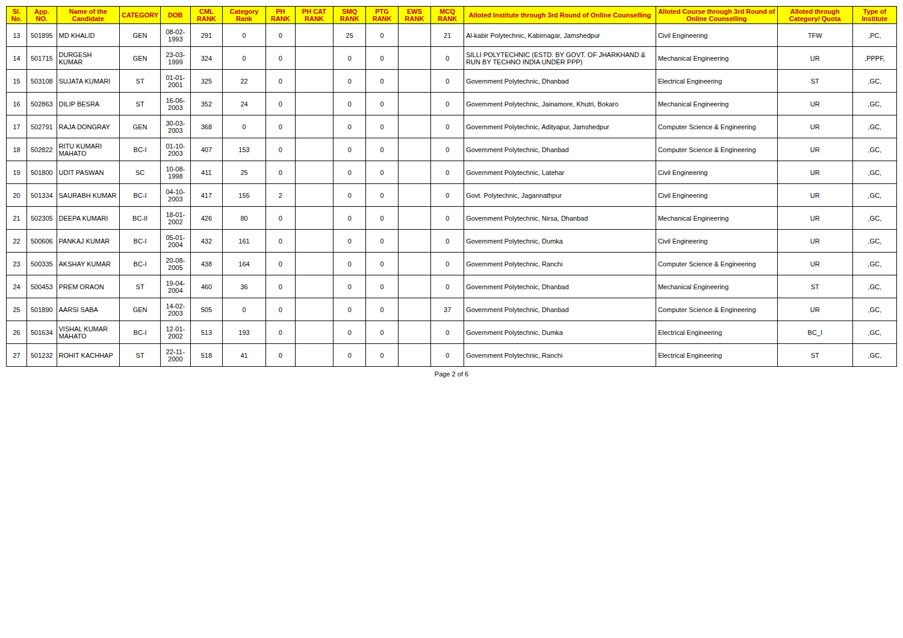| Sl. No. | App. NO. | Name of the Candidate | CATEGORY | DOB | CML RANK | Category Rank | PH RANK | PH CAT RANK | SMQ RANK | PTG RANK | EWS RANK | MCQ RANK | Alloted Institute through 3rd Round of Online Counselling | Alloted Course through 3rd Round of Online Counselling | Alloted through Category/ Quota | Type of Institute |
| --- | --- | --- | --- | --- | --- | --- | --- | --- | --- | --- | --- | --- | --- | --- | --- | --- |
| 13 | 501895 | MD KHALID | GEN | 08-02-1993 | 291 | 0 | 0 | | 25 | 0 | | 21 | Al-kabir Polytechnic, Kabirnagar, Jamshedpur | Civil Engineering | TFW | ,PC, |
| 14 | 501715 | DURGESH KUMAR | GEN | 23-03-1999 | 324 | 0 | 0 | | 0 | 0 | | 0 | SILLI POLYTECHNIC (ESTD. BY GOVT. OF JHARKHAND & RUN BY TECHNO INDIA UNDER PPP) | Mechanical Engineering | UR | ,PPPF, |
| 15 | 503108 | SUJATA KUMARI | ST | 01-01-2001 | 325 | 22 | 0 | | 0 | 0 | | 0 | Government Polytechnic, Dhanbad | Electrical Engineering | ST | ,GC, |
| 16 | 502863 | DILIP BESRA | ST | 16-06-2003 | 352 | 24 | 0 | | 0 | 0 | | 0 | Government Polytechnic, Jainamore, Khutri, Bokaro | Mechanical Engineering | UR | ,GC, |
| 17 | 502791 | RAJA DONGRAY | GEN | 30-03-2003 | 368 | 0 | 0 | | 0 | 0 | | 0 | Government Polytechnic, Adityapur, Jamshedpur | Computer Science & Engineering | UR | ,GC, |
| 18 | 502822 | RITU KUMARI MAHATO | BC-I | 01-10-2003 | 407 | 153 | 0 | | 0 | 0 | | 0 | Government Polytechnic, Dhanbad | Computer Science & Engineering | UR | ,GC, |
| 19 | 501800 | UDIT PASWAN | SC | 10-08-1998 | 411 | 25 | 0 | | 0 | 0 | | 0 | Government Polytechnic, Latehar | Civil Engineering | UR | ,GC, |
| 20 | 501334 | SAURABH KUMAR | BC-I | 04-10-2003 | 417 | 155 | 2 | | 0 | 0 | | 0 | Govt. Polytechnic, Jagannathpur | Civil Engineering | UR | ,GC, |
| 21 | 502305 | DEEPA KUMARI | BC-II | 18-01-2002 | 426 | 80 | 0 | | 0 | 0 | | 0 | Government Polytechnic, Nirsa, Dhanbad | Mechanical Engineering | UR | ,GC, |
| 22 | 500606 | PANKAJ KUMAR | BC-I | 05-01-2004 | 432 | 161 | 0 | | 0 | 0 | | 0 | Government Polytechnic, Dumka | Civil Engineering | UR | ,GC, |
| 23 | 500335 | AKSHAY KUMAR | BC-I | 20-08-2005 | 438 | 164 | 0 | | 0 | 0 | | 0 | Government Polytechnic, Ranchi | Computer Science & Engineering | UR | ,GC, |
| 24 | 500453 | PREM ORAON | ST | 19-04-2004 | 460 | 36 | 0 | | 0 | 0 | | 0 | Government Polytechnic, Dhanbad | Mechanical Engineering | ST | ,GC, |
| 25 | 501890 | AARSI SABA | GEN | 14-02-2003 | 505 | 0 | 0 | | 0 | 0 | | 37 | Government Polytechnic, Dhanbad | Computer Science & Engineering | UR | ,GC, |
| 26 | 501634 | VISHAL KUMAR MAHATO | BC-I | 12-01-2002 | 513 | 193 | 0 | | 0 | 0 | | 0 | Government Polytechnic, Dumka | Electrical Engineering | BC_I | ,GC, |
| 27 | 501232 | ROHIT KACHHAP | ST | 22-11-2000 | 518 | 41 | 0 | | 0 | 0 | | 0 | Government Polytechnic, Ranchi | Electrical Engineering | ST | ,GC, |
Page 2 of 6